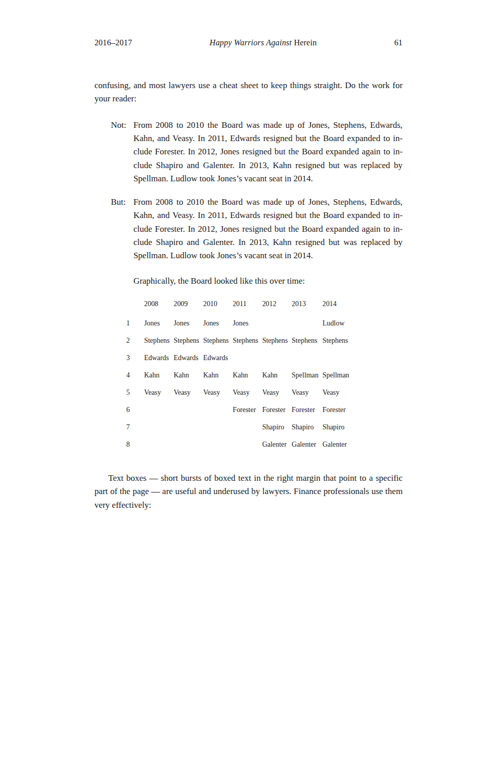2016–2017 Happy Warriors Against Herein 61
confusing, and most lawyers use a cheat sheet to keep things straight. Do the work for your reader:
Not:
From 2008 to 2010 the Board was made up of Jones, Stephens, Edwards, Kahn, and Veasy. In 2011, Edwards resigned but the Board expanded to include Forester. In 2012, Jones resigned but the Board expanded again to include Shapiro and Galenter. In 2013, Kahn resigned but was replaced by Spellman. Ludlow took Jones’s vacant seat in 2014.
But:
From 2008 to 2010 the Board was made up of Jones, Stephens, Edwards, Kahn, and Veasy. In 2011, Edwards resigned but the Board expanded to include Forester. In 2012, Jones resigned but the Board expanded again to include Shapiro and Galenter. In 2013, Kahn resigned but was replaced by Spellman. Ludlow took Jones’s vacant seat in 2014.
Graphically, the Board looked like this over time:
| | 2008 | 2009 | 2010 | 2011 | 2012 | 2013 | 2014 |
| --- | --- | --- | --- | --- | --- | --- | --- |
| 1 | Jones | Jones | Jones | Jones | | | Ludlow |
| 2 | Stephens | Stephens | Stephens | Stephens | Stephens | Stephens | Stephens |
| 3 | Edwards | Edwards | Edwards | | | | |
| 4 | Kahn | Kahn | Kahn | Kahn | Kahn | Spellman | Spellman |
| 5 | Veasy | Veasy | Veasy | Veasy | Veasy | Veasy | Veasy |
| 6 | | | | Forester | Forester | Forester | Forester |
| 7 | | | | | Shapiro | Shapiro | Shapiro |
| 8 | | | | | Galenter | Galenter | Galenter |
Text boxes — short bursts of boxed text in the right margin that point to a specific part of the page — are useful and underused by lawyers. Finance professionals use them very effectively: